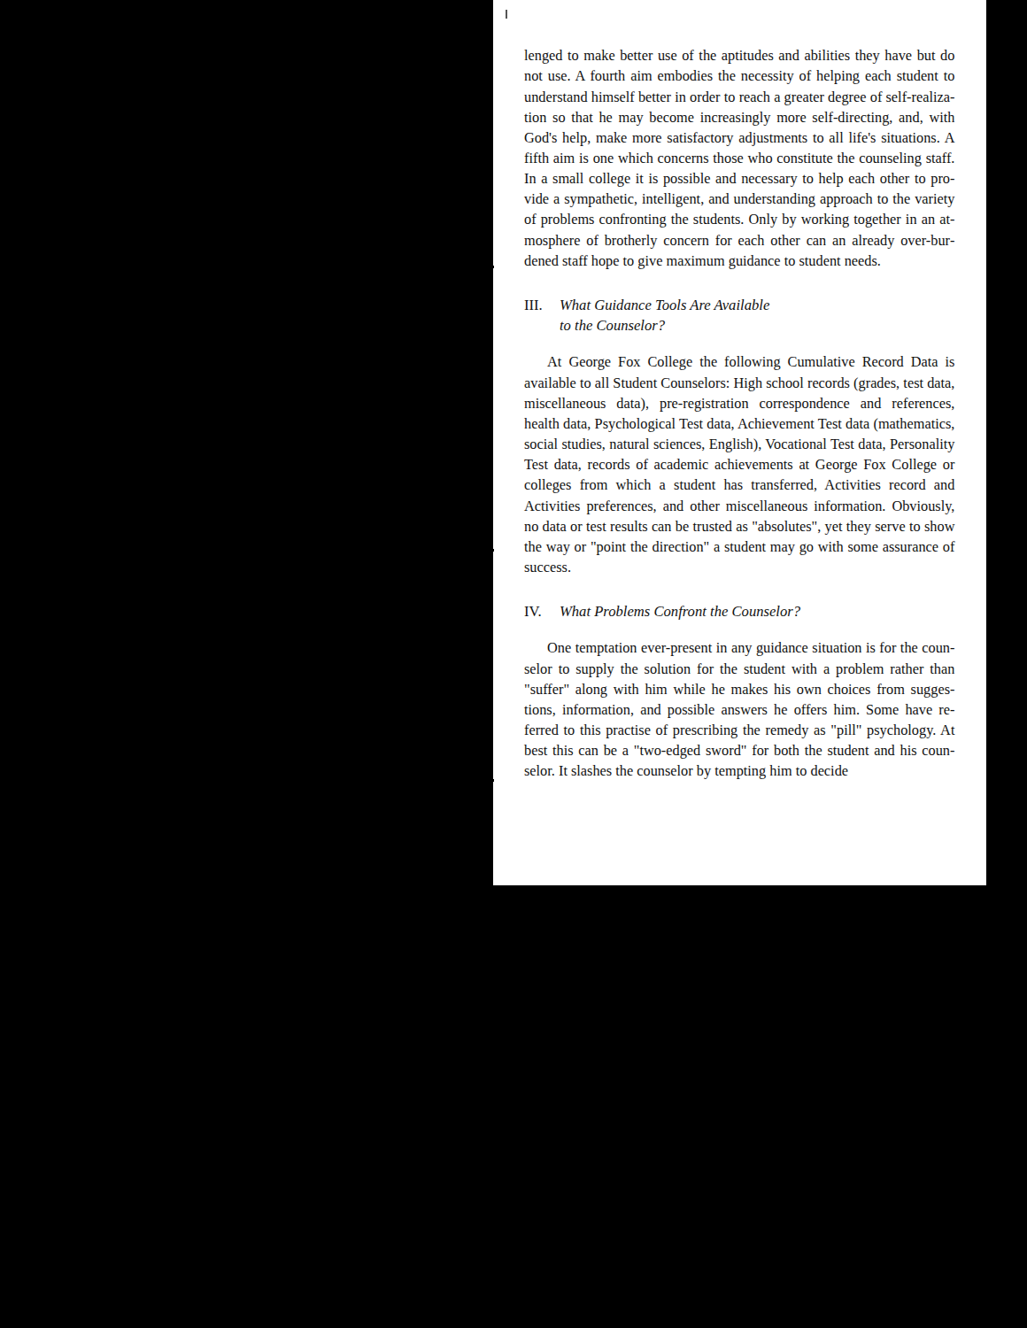lenged to make better use of the aptitudes and abilities they have but do not use. A fourth aim embodies the necessity of helping each student to understand himself better in order to reach a greater degree of self-realization so that he may become increasingly more self-directing, and, with God's help, make more satisfactory adjustments to all life's situations. A fifth aim is one which concerns those who constitute the counseling staff. In a small college it is possible and necessary to help each other to provide a sympathetic, intelligent, and understanding approach to the variety of problems confronting the students. Only by working together in an atmosphere of brotherly concern for each other can an already over-burdened staff hope to give maximum guidance to student needs.
III. What Guidance Tools Are Available
to the Counselor?
At George Fox College the following Cumulative Record Data is available to all Student Counselors: High school records (grades, test data, miscellaneous data), pre-registration correspondence and references, health data, Psychological Test data, Achievement Test data (mathematics, social studies, natural sciences, English), Vocational Test data, Personality Test data, records of academic achievements at George Fox College or colleges from which a student has transferred, Activities record and Activities preferences, and other miscellaneous information. Obviously, no data or test results can be trusted as "absolutes", yet they serve to show the way or "point the direction" a student may go with some assurance of success.
IV. What Problems Confront the Counselor?
One temptation ever-present in any guidance situation is for the counselor to supply the solution for the student with a problem rather than "suffer" along with him while he makes his own choices from suggestions, information, and possible answers he offers him. Some have referred to this practise of prescribing the remedy as "pill" psychology. At best this can be a "two-edged sword" for both the student and his counselor. It slashes the counselor by tempting him to decide